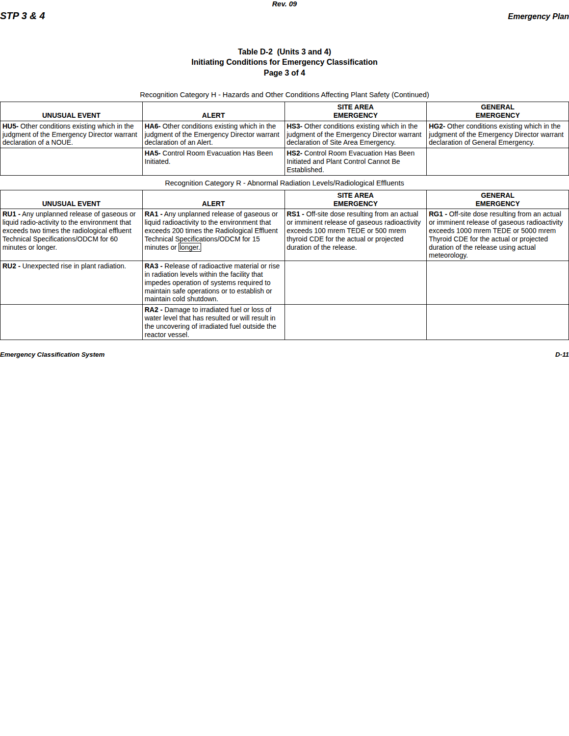Rev. 09
STP 3 & 4
Emergency Plan
Table D-2 (Units 3 and 4)
Initiating Conditions for Emergency Classification
Page 3 of 4
Recognition Category H - Hazards and Other Conditions Affecting Plant Safety (Continued)
| UNUSUAL EVENT | ALERT | SITE AREA EMERGENCY | GENERAL EMERGENCY |
| --- | --- | --- | --- |
| HU5- Other conditions existing which in the judgment of the Emergency Director warrant declaration of a NOUE. | HA6- Other conditions existing which in the judgment of the Emergency Director warrant declaration of an Alert. | HS3- Other conditions existing which in the judgment of the Emergency Director warrant declaration of Site Area Emergency. | HG2- Other conditions existing which in the judgment of the Emergency Director warrant declaration of General Emergency. |
| | HA5- Control Room Evacuation Has Been Initiated. | HS2- Control Room Evacuation Has Been Initiated and Plant Control Cannot Be Established. | |
Recognition Category R - Abnormal Radiation Levels/Radiological Effluents
| UNUSUAL EVENT | ALERT | SITE AREA EMERGENCY | GENERAL EMERGENCY |
| --- | --- | --- | --- |
| RU1 - Any unplanned release of gaseous or liquid radio-activity to the environment that exceeds two times the radiological effluent Technical Specifications/ODCM for 60 minutes or longer. | RA1 - Any unplanned release of gaseous or liquid radioactivity to the environment that exceeds 200 times the Radiological Effluent Technical Specifications/ODCM for 15 minutes or longer. | RS1 - Off-site dose resulting from an actual or imminent release of gaseous radioactivity exceeds 100 mrem TEDE or 500 mrem thyroid CDE for the actual or projected duration of the release. | RG1 - Off-site dose resulting from an actual or imminent release of gaseous radioactivity exceeds 1000 mrem TEDE or 5000 mrem Thyroid CDE for the actual or projected duration of the release using actual meteorology. |
| RU2 - Unexpected rise in plant radiation. | RA3 - Release of radioactive material or rise in radiation levels within the facility that impedes operation of systems required to maintain safe operations or to establish or maintain cold shutdown. | | |
| | RA2 - Damage to irradiated fuel or loss of water level that has resulted or will result in the uncovering of irradiated fuel outside the reactor vessel. | | |
Emergency Classification System
D-11